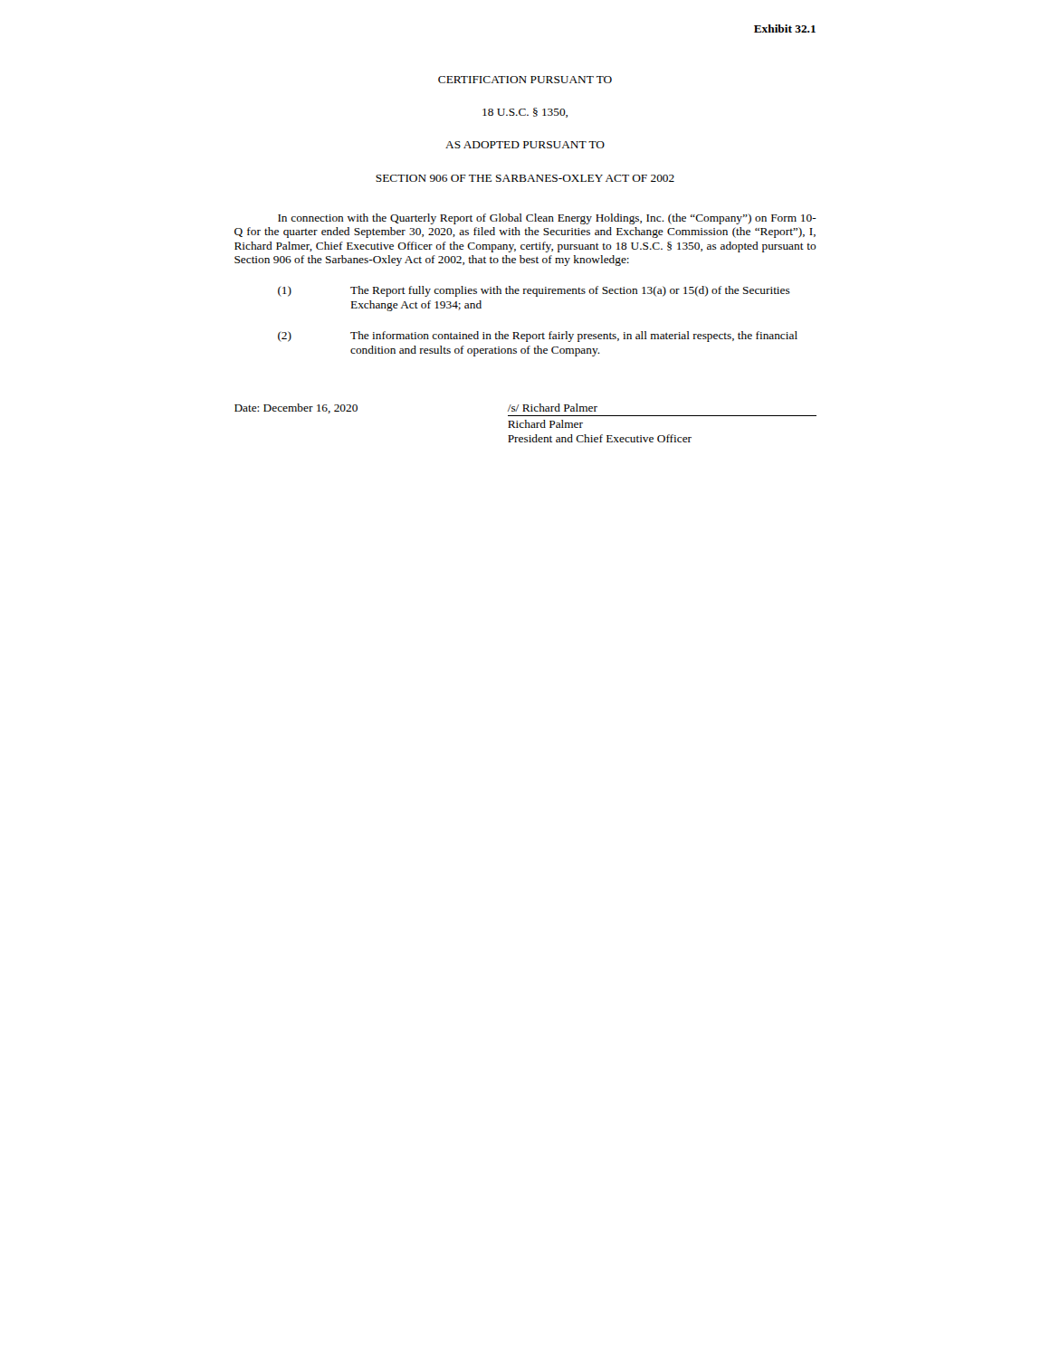Exhibit 32.1
CERTIFICATION PURSUANT TO
18 U.S.C. § 1350,
AS ADOPTED PURSUANT TO
SECTION 906 OF THE SARBANES-OXLEY ACT OF 2002
In connection with the Quarterly Report of Global Clean Energy Holdings, Inc. (the “Company”) on Form 10-Q for the quarter ended September 30, 2020, as filed with the Securities and Exchange Commission (the “Report”), I, Richard Palmer, Chief Executive Officer of the Company, certify, pursuant to 18 U.S.C. § 1350, as adopted pursuant to Section 906 of the Sarbanes-Oxley Act of 2002, that to the best of my knowledge:
| | (1) | | The Report fully complies with the requirements of Section 13(a) or 15(d) of the Securities Exchange Act of 1934; and |
| | (2) | | The information contained in the Report fairly presents, in all material respects, the financial condition and results of operations of the Company. |
| Date: December 16, 2020 | /s/ Richard Palmer Richard Palmer President and Chief Executive Officer |